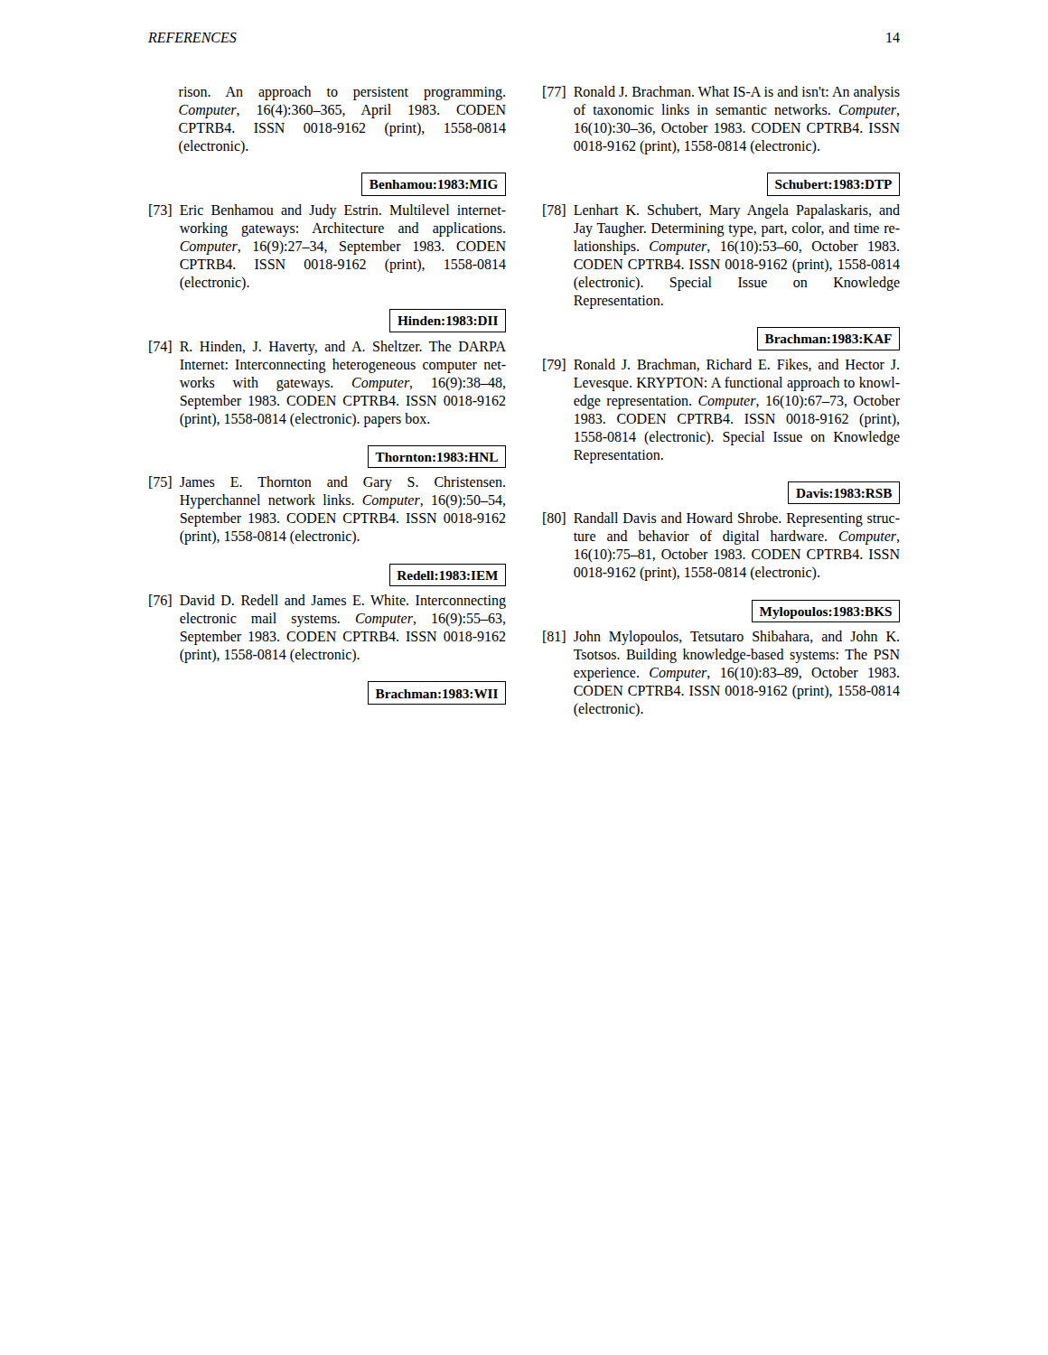REFERENCES 14
rison. An approach to persistent programming. Computer, 16(4):360–365, April 1983. CODEN CPTRB4. ISSN 0018-9162 (print), 1558-0814 (electronic).
Benhamou:1983:MIG
[73] Eric Benhamou and Judy Estrin. Multilevel internetworking gateways: Architecture and applications. Computer, 16(9):27–34, September 1983. CODEN CPTRB4. ISSN 0018-9162 (print), 1558-0814 (electronic).
Hinden:1983:DII
[74] R. Hinden, J. Haverty, and A. Sheltzer. The DARPA Internet: Interconnecting heterogeneous computer networks with gateways. Computer, 16(9):38–48, September 1983. CODEN CPTRB4. ISSN 0018-9162 (print), 1558-0814 (electronic). papers box.
Thornton:1983:HNL
[75] James E. Thornton and Gary S. Christensen. Hyperchannel network links. Computer, 16(9):50–54, September 1983. CODEN CPTRB4. ISSN 0018-9162 (print), 1558-0814 (electronic).
Redell:1983:IEM
[76] David D. Redell and James E. White. Interconnecting electronic mail systems. Computer, 16(9):55–63, September 1983. CODEN CPTRB4. ISSN 0018-9162 (print), 1558-0814 (electronic).
Brachman:1983:WII
[77] Ronald J. Brachman. What IS-A is and isn't: An analysis of taxonomic links in semantic networks. Computer, 16(10):30–36, October 1983. CODEN CPTRB4. ISSN 0018-9162 (print), 1558-0814 (electronic).
Schubert:1983:DTP
[78] Lenhart K. Schubert, Mary Angela Papalaskaris, and Jay Taugher. Determining type, part, color, and time relationships. Computer, 16(10):53–60, October 1983. CODEN CPTRB4. ISSN 0018-9162 (print), 1558-0814 (electronic). Special Issue on Knowledge Representation.
Brachman:1983:KAF
[79] Ronald J. Brachman, Richard E. Fikes, and Hector J. Levesque. KRYPTON: A functional approach to knowledge representation. Computer, 16(10):67–73, October 1983. CODEN CPTRB4. ISSN 0018-9162 (print), 1558-0814 (electronic). Special Issue on Knowledge Representation.
Davis:1983:RSB
[80] Randall Davis and Howard Shrobe. Representing structure and behavior of digital hardware. Computer, 16(10):75–81, October 1983. CODEN CPTRB4. ISSN 0018-9162 (print), 1558-0814 (electronic).
Mylopoulos:1983:BKS
[81] John Mylopoulos, Tetsutaro Shibahara, and John K. Tsotsos. Building knowledge-based systems: The PSN experience. Computer, 16(10):83–89, October 1983. CODEN CPTRB4. ISSN 0018-9162 (print), 1558-0814 (electronic).